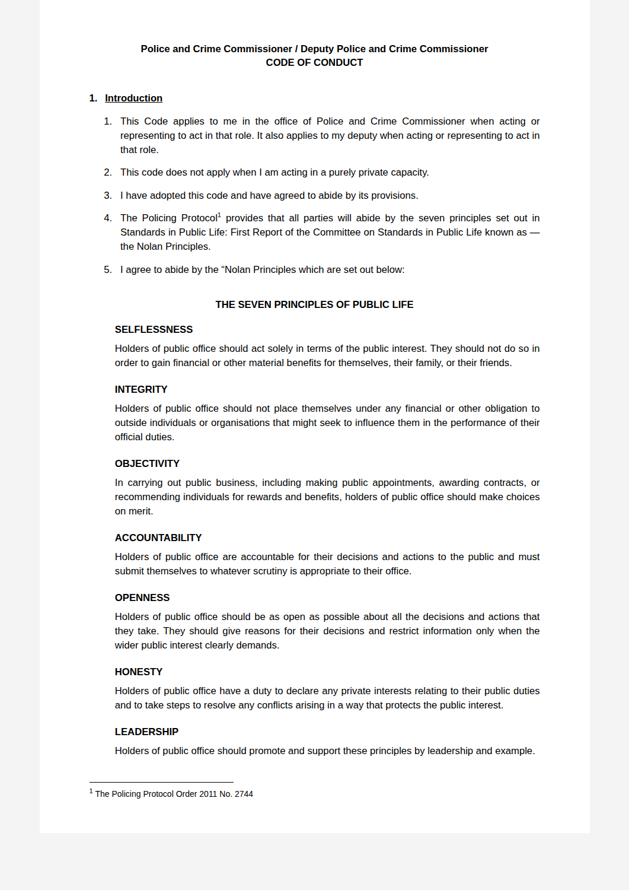Police and Crime Commissioner / Deputy Police and Crime Commissioner CODE OF CONDUCT
1. Introduction
This Code applies to me in the office of Police and Crime Commissioner when acting or representing to act in that role. It also applies to my deputy when acting or representing to act in that role.
This code does not apply when I am acting in a purely private capacity.
I have adopted this code and have agreed to abide by its provisions.
The Policing Protocol1 provides that all parties will abide by the seven principles set out in Standards in Public Life: First Report of the Committee on Standards in Public Life known as — the Nolan Principles.
I agree to abide by the “Nolan Principles which are set out below:
THE SEVEN PRINCIPLES OF PUBLIC LIFE
SELFLESSNESS
Holders of public office should act solely in terms of the public interest. They should not do so in order to gain financial or other material benefits for themselves, their family, or their friends.
INTEGRITY
Holders of public office should not place themselves under any financial or other obligation to outside individuals or organisations that might seek to influence them in the performance of their official duties.
OBJECTIVITY
In carrying out public business, including making public appointments, awarding contracts, or recommending individuals for rewards and benefits, holders of public office should make choices on merit.
ACCOUNTABILITY
Holders of public office are accountable for their decisions and actions to the public and must submit themselves to whatever scrutiny is appropriate to their office.
OPENNESS
Holders of public office should be as open as possible about all the decisions and actions that they take. They should give reasons for their decisions and restrict information only when the wider public interest clearly demands.
HONESTY
Holders of public office have a duty to declare any private interests relating to their public duties and to take steps to resolve any conflicts arising in a way that protects the public interest.
LEADERSHIP
Holders of public office should promote and support these principles by leadership and example.
1 The Policing Protocol Order 2011 No. 2744